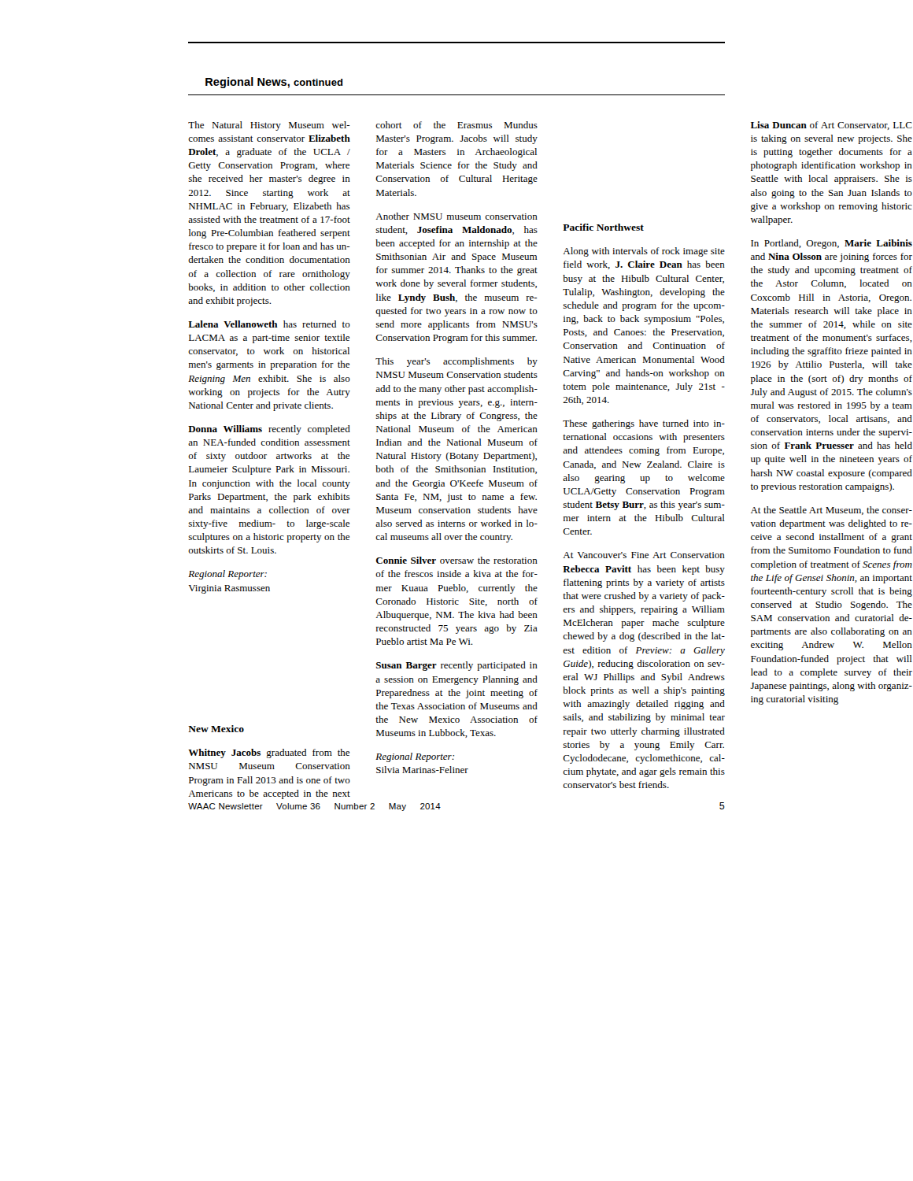Regional News, continued
The Natural History Museum welcomes assistant conservator Elizabeth Drolet, a graduate of the UCLA / Getty Conservation Program, where she received her master's degree in 2012. Since starting work at NHMLAC in February, Elizabeth has assisted with the treatment of a 17-foot long Pre-Columbian feathered serpent fresco to prepare it for loan and has undertaken the condition documentation of a collection of rare ornithology books, in addition to other collection and exhibit projects.
Lalena Vellanoweth has returned to LACMA as a part-time senior textile conservator, to work on historical men's garments in preparation for the Reigning Men exhibit. She is also working on projects for the Autry National Center and private clients.
Donna Williams recently completed an NEA-funded condition assessment of sixty outdoor artworks at the Laumeier Sculpture Park in Missouri. In conjunction with the local county Parks Department, the park exhibits and maintains a collection of over sixty-five medium- to large-scale sculptures on a historic property on the outskirts of St. Louis.
Regional Reporter:
Virginia Rasmussen
New Mexico
Whitney Jacobs graduated from the NMSU Museum Conservation Program in Fall 2013 and is one of two Americans to be accepted in the next cohort of the Erasmus Mundus Master's Program. Jacobs will study for a Masters in Archaeological Materials Science for the Study and Conservation of Cultural Heritage Materials.
Another NMSU museum conservation student, Josefina Maldonado, has been accepted for an internship at the Smithsonian Air and Space Museum for summer 2014. Thanks to the great work done by several former students, like Lyndy Bush, the museum requested for two years in a row now to send more applicants from NMSU's Conservation Program for this summer.
This year's accomplishments by NMSU Museum Conservation students add to the many other past accomplishments in previous years, e.g., internships at the Library of Congress, the National Museum of the American Indian and the National Museum of Natural History (Botany Department), both of the Smithsonian Institution, and the Georgia O'Keefe Museum of Santa Fe, NM, just to name a few. Museum conservation students have also served as interns or worked in local museums all over the country.
Connie Silver oversaw the restoration of the frescos inside a kiva at the former Kuaua Pueblo, currently the Coronado Historic Site, north of Albuquerque, NM. The kiva had been reconstructed 75 years ago by Zia Pueblo artist Ma Pe Wi.
Susan Barger recently participated in a session on Emergency Planning and Preparedness at the joint meeting of the Texas Association of Museums and the New Mexico Association of Museums in Lubbock, Texas.
Regional Reporter:
Silvia Marinas-Feliner
Pacific Northwest
Along with intervals of rock image site field work, J. Claire Dean has been busy at the Hibulb Cultural Center, Tulalip, Washington, developing the schedule and program for the upcoming, back to back symposium "Poles, Posts, and Canoes: the Preservation, Conservation and Continuation of Native American Monumental Wood Carving" and hands-on workshop on totem pole maintenance, July 21st - 26th, 2014.
These gatherings have turned into international occasions with presenters and attendees coming from Europe, Canada, and New Zealand. Claire is also gearing up to welcome UCLA/Getty Conservation Program student Betsy Burr, as this year's summer intern at the Hibulb Cultural Center.
At Vancouver's Fine Art Conservation Rebecca Pavitt has been kept busy flattening prints by a variety of artists that were crushed by a variety of packers and shippers, repairing a William McElcheran paper mache sculpture chewed by a dog (described in the latest edition of Preview: a Gallery Guide), reducing discoloration on several WJ Phillips and Sybil Andrews block prints as well a ship's painting with amazingly detailed rigging and sails, and stabilizing by minimal tear repair two utterly charming illustrated stories by a young Emily Carr. Cyclododecane, cyclomethicone, calcium phytate, and agar gels remain this conservator's best friends.
Lisa Duncan of Art Conservator, LLC is taking on several new projects. She is putting together documents for a photograph identification workshop in Seattle with local appraisers. She is also going to the San Juan Islands to give a workshop on removing historic wallpaper.
In Portland, Oregon, Marie Laibinis and Nina Olsson are joining forces for the study and upcoming treatment of the Astor Column, located on Coxcomb Hill in Astoria, Oregon. Materials research will take place in the summer of 2014, while on site treatment of the monument's surfaces, including the sgraffito frieze painted in 1926 by Attilio Pusterla, will take place in the (sort of) dry months of July and August of 2015. The column's mural was restored in 1995 by a team of conservators, local artisans, and conservation interns under the supervision of Frank Pruesser and has held up quite well in the nineteen years of harsh NW coastal exposure (compared to previous restoration campaigns).
At the Seattle Art Museum, the conservation department was delighted to receive a second installment of a grant from the Sumitomo Foundation to fund completion of treatment of Scenes from the Life of Gensei Shonin, an important fourteenth-century scroll that is being conserved at Studio Sogendo. The SAM conservation and curatorial departments are also collaborating on an exciting Andrew W. Mellon Foundation-funded project that will lead to a complete survey of their Japanese paintings, along with organizing curatorial visiting
WAAC Newsletter Volume 36 Number 2 May 2014
5